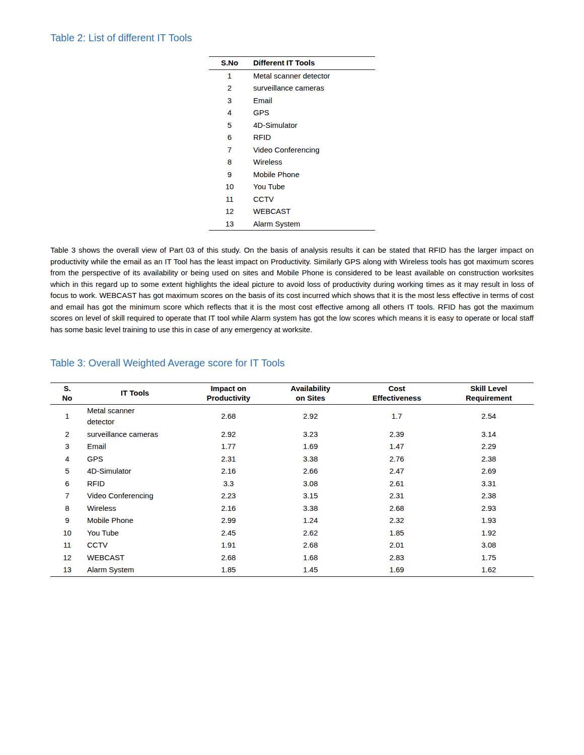Table 2: List of different IT Tools
| S.No | Different IT Tools |
| --- | --- |
| 1 | Metal scanner detector |
| 2 | surveillance cameras |
| 3 | Email |
| 4 | GPS |
| 5 | 4D-Simulator |
| 6 | RFID |
| 7 | Video Conferencing |
| 8 | Wireless |
| 9 | Mobile Phone |
| 10 | You Tube |
| 11 | CCTV |
| 12 | WEBCAST |
| 13 | Alarm System |
Table 3 shows the overall view of Part 03 of this study. On the basis of analysis results it can be stated that RFID has the larger impact on productivity while the email as an IT Tool has the least impact on Productivity. Similarly GPS along with Wireless tools has got maximum scores from the perspective of its availability or being used on sites and Mobile Phone is considered to be least available on construction worksites which in this regard up to some extent highlights the ideal picture to avoid loss of productivity during working times as it may result in loss of focus to work. WEBCAST has got maximum scores on the basis of its cost incurred which shows that it is the most less effective in terms of cost and email has got the minimum score which reflects that it is the most cost effective among all others IT tools. RFID has got the maximum scores on level of skill required to operate that IT tool while Alarm system has got the low scores which means it is easy to operate or local staff has some basic level training to use this in case of any emergency at worksite.
Table 3: Overall Weighted Average score for IT Tools
| S. No | IT Tools | Impact on Productivity | Availability on Sites | Cost Effectiveness | Skill Level Requirement |
| --- | --- | --- | --- | --- | --- |
| 1 | Metal scanner detector | 2.68 | 2.92 | 1.7 | 2.54 |
| 2 | surveillance cameras | 2.92 | 3.23 | 2.39 | 3.14 |
| 3 | Email | 1.77 | 1.69 | 1.47 | 2.29 |
| 4 | GPS | 2.31 | 3.38 | 2.76 | 2.38 |
| 5 | 4D-Simulator | 2.16 | 2.66 | 2.47 | 2.69 |
| 6 | RFID | 3.3 | 3.08 | 2.61 | 3.31 |
| 7 | Video Conferencing | 2.23 | 3.15 | 2.31 | 2.38 |
| 8 | Wireless | 2.16 | 3.38 | 2.68 | 2.93 |
| 9 | Mobile Phone | 2.99 | 1.24 | 2.32 | 1.93 |
| 10 | You Tube | 2.45 | 2.62 | 1.85 | 1.92 |
| 11 | CCTV | 1.91 | 2.68 | 2.01 | 3.08 |
| 12 | WEBCAST | 2.68 | 1.68 | 2.83 | 1.75 |
| 13 | Alarm System | 1.85 | 1.45 | 1.69 | 1.62 |